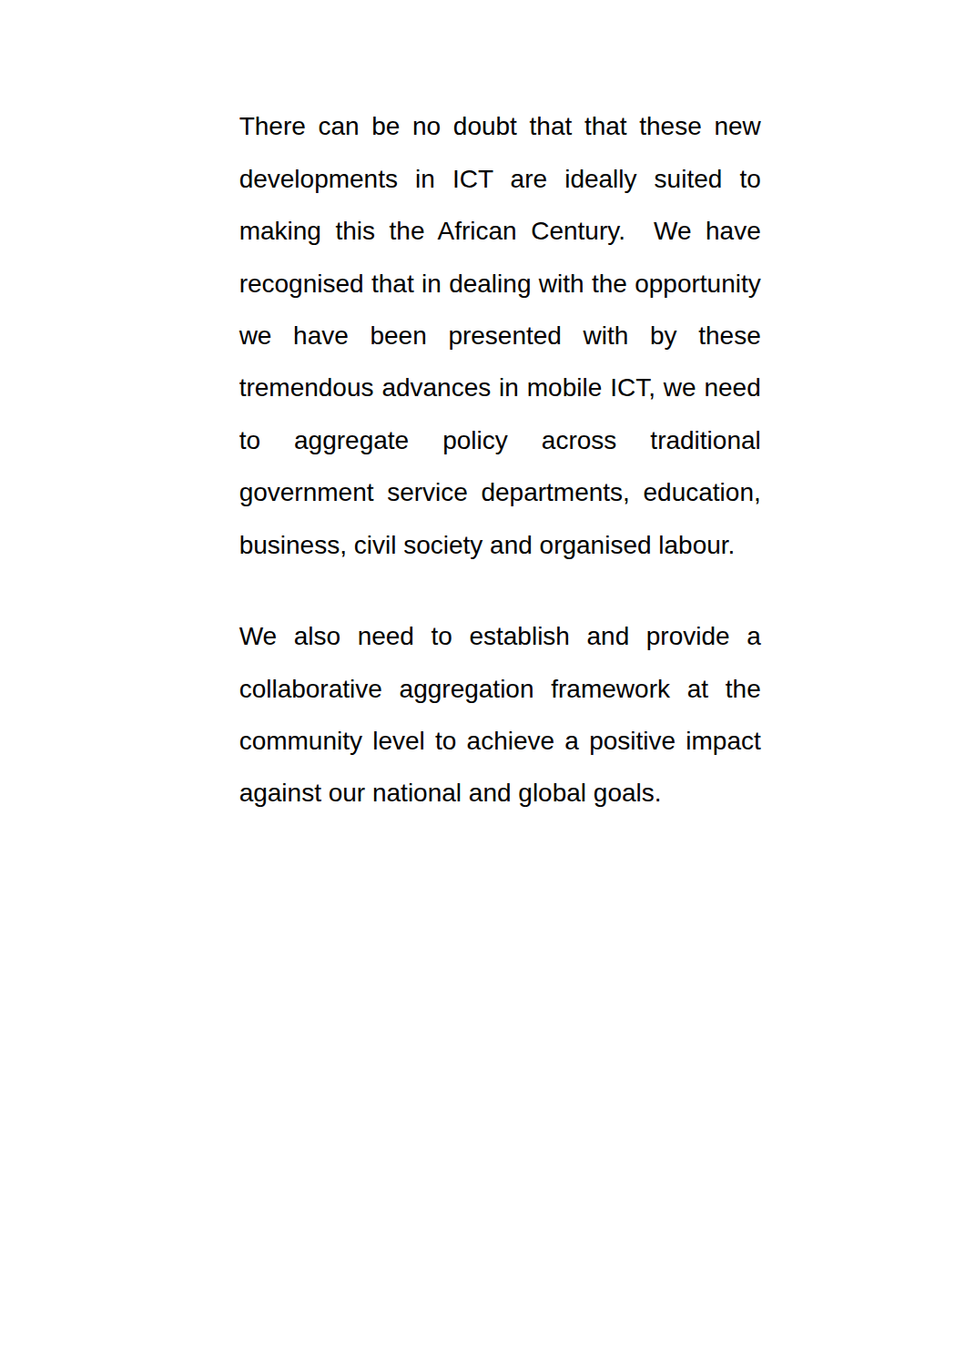There can be no doubt that that these new developments in ICT are ideally suited to making this the African Century. We have recognised that in dealing with the opportunity we have been presented with by these tremendous advances in mobile ICT, we need to aggregate policy across traditional government service departments, education, business, civil society and organised labour.
We also need to establish and provide a collaborative aggregation framework at the community level to achieve a positive impact against our national and global goals.